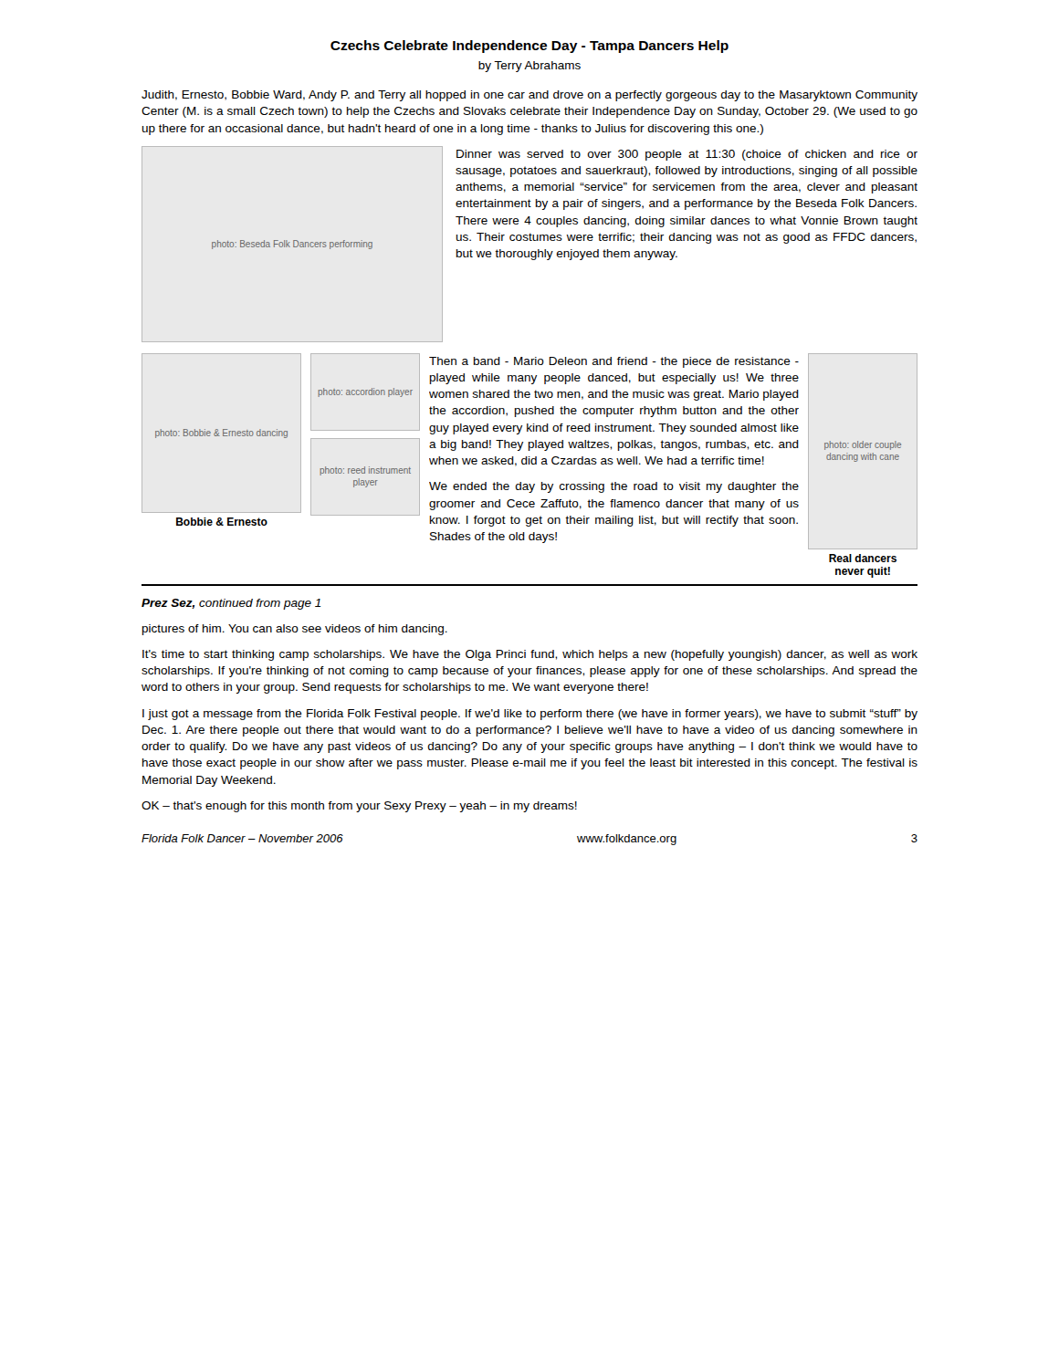Czechs Celebrate Independence Day - Tampa Dancers Help
by Terry Abrahams
Judith, Ernesto, Bobbie Ward, Andy P. and Terry all hopped in one car and drove on a perfectly gorgeous day to the Masaryktown Community Center (M. is a small Czech town) to help the Czechs and Slovaks celebrate their Independence Day on Sunday, October 29. (We used to go up there for an occasional dance, but hadn't heard of one in a long time - thanks to Julius for discovering this one.)
photo: Beseda Folk Dancers performing
Dinner was served to over 300 people at 11:30 (choice of chicken and rice or sausage, potatoes and sauerkraut), followed by introductions, singing of all possible anthems, a memorial “service” for servicemen from the area, clever and pleasant entertainment by a pair of singers, and a performance by the Beseda Folk Dancers. There were 4 couples dancing, doing similar dances to what Vonnie Brown taught us. Their costumes were terrific; their dancing was not as good as FFDC dancers, but we thoroughly enjoyed them anyway.
photo: Bobbie & Ernesto dancing
Bobbie & Ernesto
photo: accordion player
photo: reed instrument player
photo: older couple dancing with cane
Real dancers
never quit!
Then a band - Mario Deleon and friend - the piece de resistance - played while many people danced, but especially us! We three women shared the two men, and the music was great. Mario played the accordion, pushed the computer rhythm button and the other guy played every kind of reed instrument. They sounded almost like a big band! They played waltzes, polkas, tangos, rumbas, etc. and when we asked, did a Czardas as well. We had a terrific time!
We ended the day by crossing the road to visit my daughter the groomer and Cece Zaffuto, the flamenco dancer that many of us know. I forgot to get on their mailing list, but will rectify that soon. Shades of the old days!
Prez Sez, continued from page 1
pictures of him. You can also see videos of him dancing.
It's time to start thinking camp scholarships. We have the Olga Princi fund, which helps a new (hopefully youngish) dancer, as well as work scholarships. If you're thinking of not coming to camp because of your finances, please apply for one of these scholarships. And spread the word to others in your group. Send requests for scholarships to me. We want everyone there!
I just got a message from the Florida Folk Festival people. If we'd like to perform there (we have in former years), we have to submit “stuff” by Dec. 1. Are there people out there that would want to do a performance? I believe we'll have to have a video of us dancing somewhere in order to qualify. Do we have any past videos of us dancing? Do any of your specific groups have anything – I don't think we would have to have those exact people in our show after we pass muster. Please e-mail me if you feel the least bit interested in this concept. The festival is Memorial Day Weekend.
OK – that's enough for this month from your Sexy Prexy – yeah – in my dreams!
Florida Folk Dancer – November 2006 www.folkdance.org 3